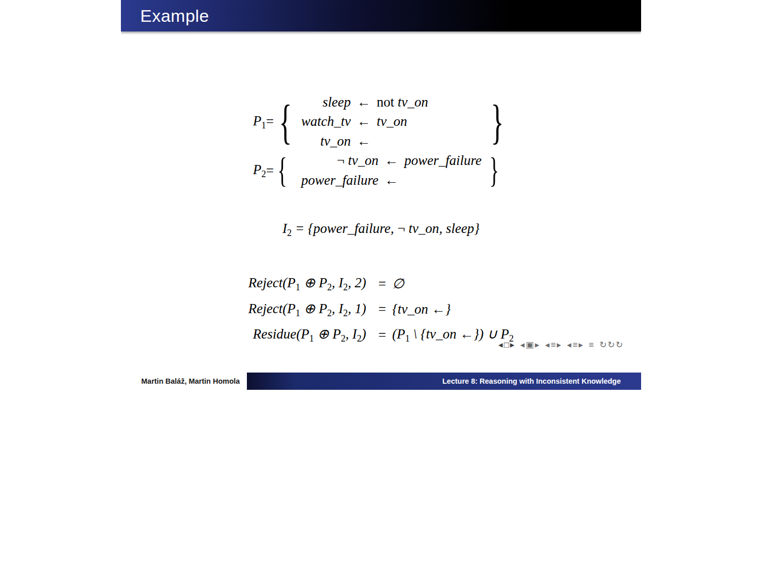Example
| P 1 | = | { | / sleep / ← / not tv_on / / watch_tv / ← / tv_on / / tv_on / ← / / | } |
| P 2 | = | { | / ¬ tv_on / ← / power_failure / / power_failure / ← / / | } |
I2 = {power_failure, ¬ tv_on, sleep}
| Reject(P 1 ⊕ P 2 , I 2 , 2) | = | ∅ |
| Reject(P 1 ⊕ P 2 , I 2 , 1) | = | {tv_on ←} |
| Residue(P 1 ⊕ P 2 , I 2 ) | = | (P 1 \ {tv_on ←}) ∪ P 2 |
◂□▸◂▣▸◂≡▸◂≡▸≡↻↻↻
Martin Baláž, Martin Homola
Lecture 8: Reasoning with Inconsistent Knowledge